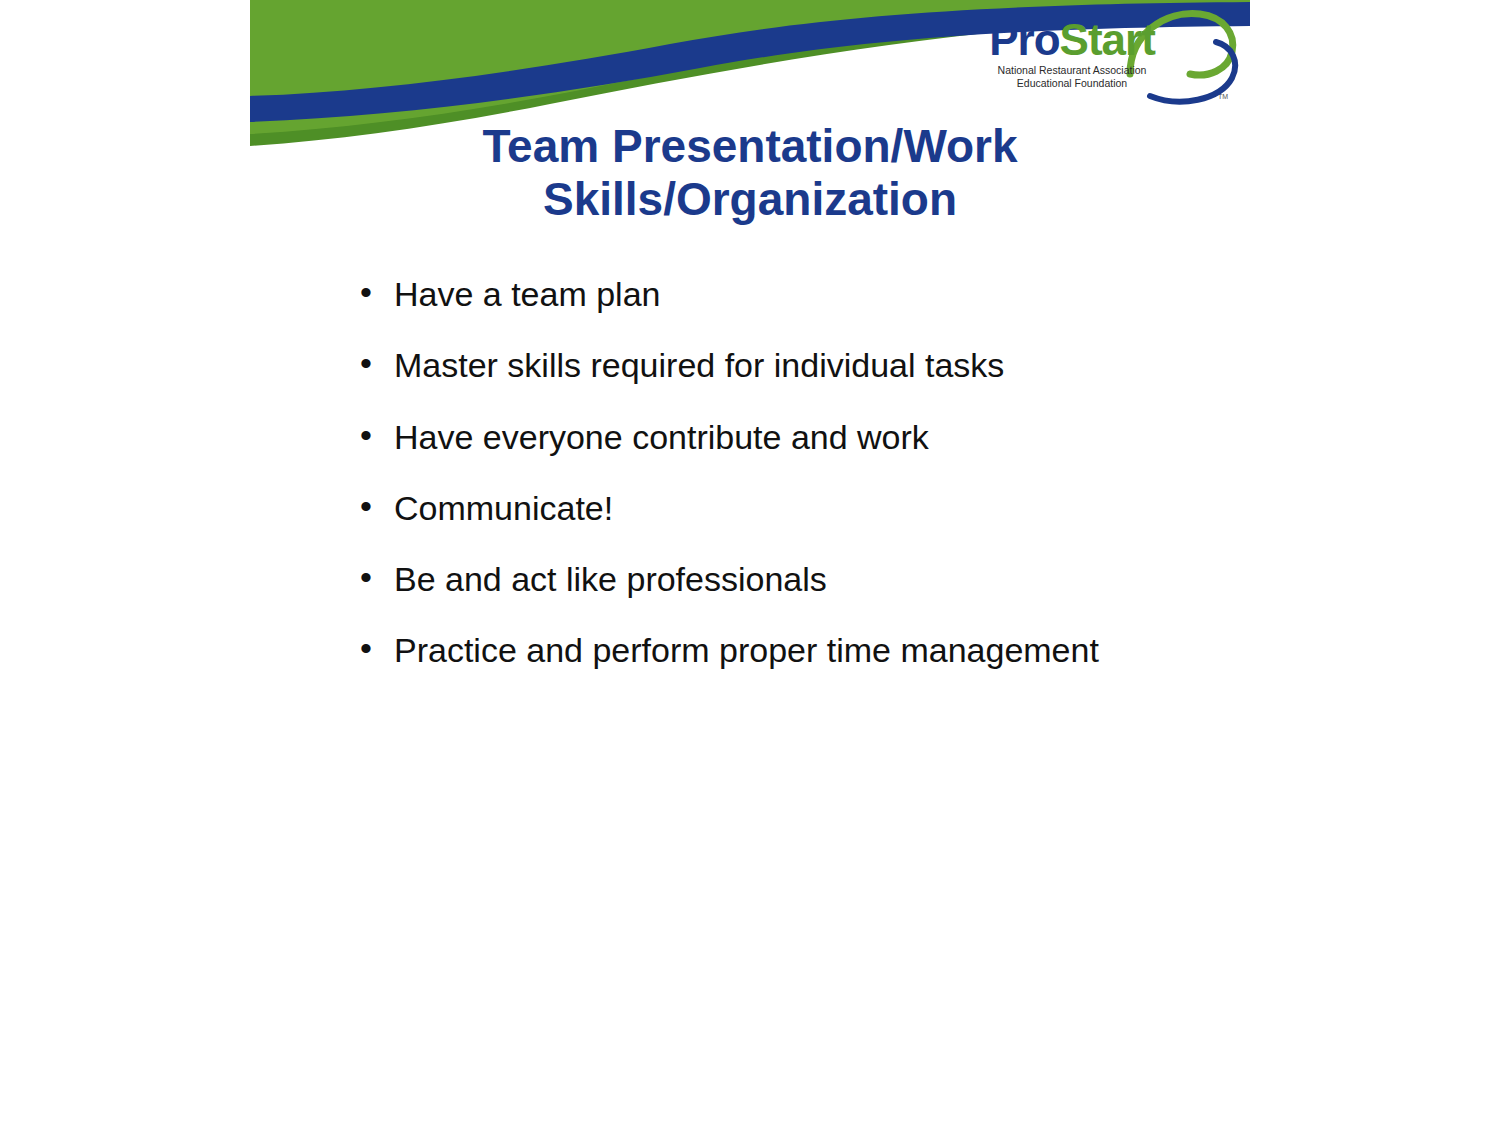Pro Start
National Restaurant Association
Educational Foundation
TM
Team Presentation/Work
Skills/Organization
Have a team plan
Master skills required for individual tasks
Have everyone contribute and work
Communicate!
Be and act like professionals
Practice and perform proper time management